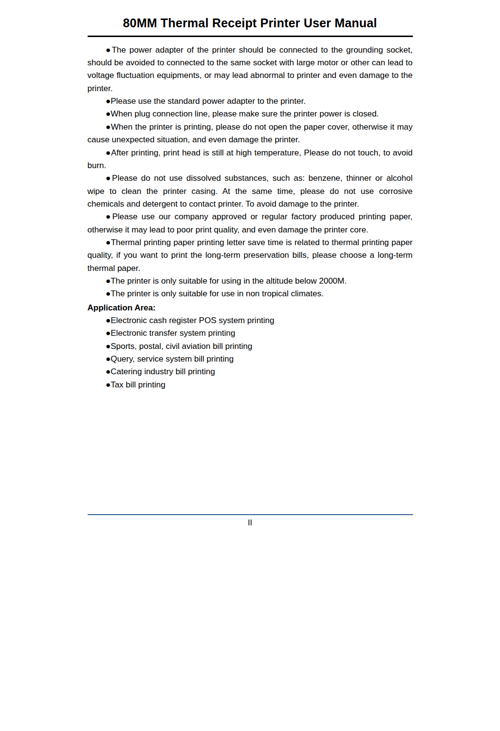80MM Thermal Receipt Printer User Manual
●The power adapter of the printer should be connected to the grounding socket, should be avoided to connected to the same socket with large motor or other can lead to voltage fluctuation equipments, or may lead abnormal to printer and even damage to the printer.
●Please use the standard power adapter to the printer.
●When plug connection line, please make sure the printer power is closed.
●When the printer is printing, please do not open the paper cover, otherwise it may cause unexpected situation, and even damage the printer.
●After printing, print head is still at high temperature, Please do not touch, to avoid burn.
●Please do not use dissolved substances, such as: benzene, thinner or alcohol wipe to clean the printer casing. At the same time, please do not use corrosive chemicals and detergent to contact printer. To avoid damage to the printer.
●Please use our company approved or regular factory produced printing paper, otherwise it may lead to poor print quality, and even damage the printer core.
●Thermal printing paper printing letter save time is related to thermal printing paper quality, if you want to print the long-term preservation bills, please choose a long-term thermal paper.
●The printer is only suitable for using in the altitude below 2000M.
●The printer is only suitable for use in non tropical climates.
Application Area:
●Electronic cash register POS system printing
●Electronic transfer system printing
●Sports, postal, civil aviation bill printing
●Query, service system bill printing
●Catering industry bill printing
●Tax bill printing
II